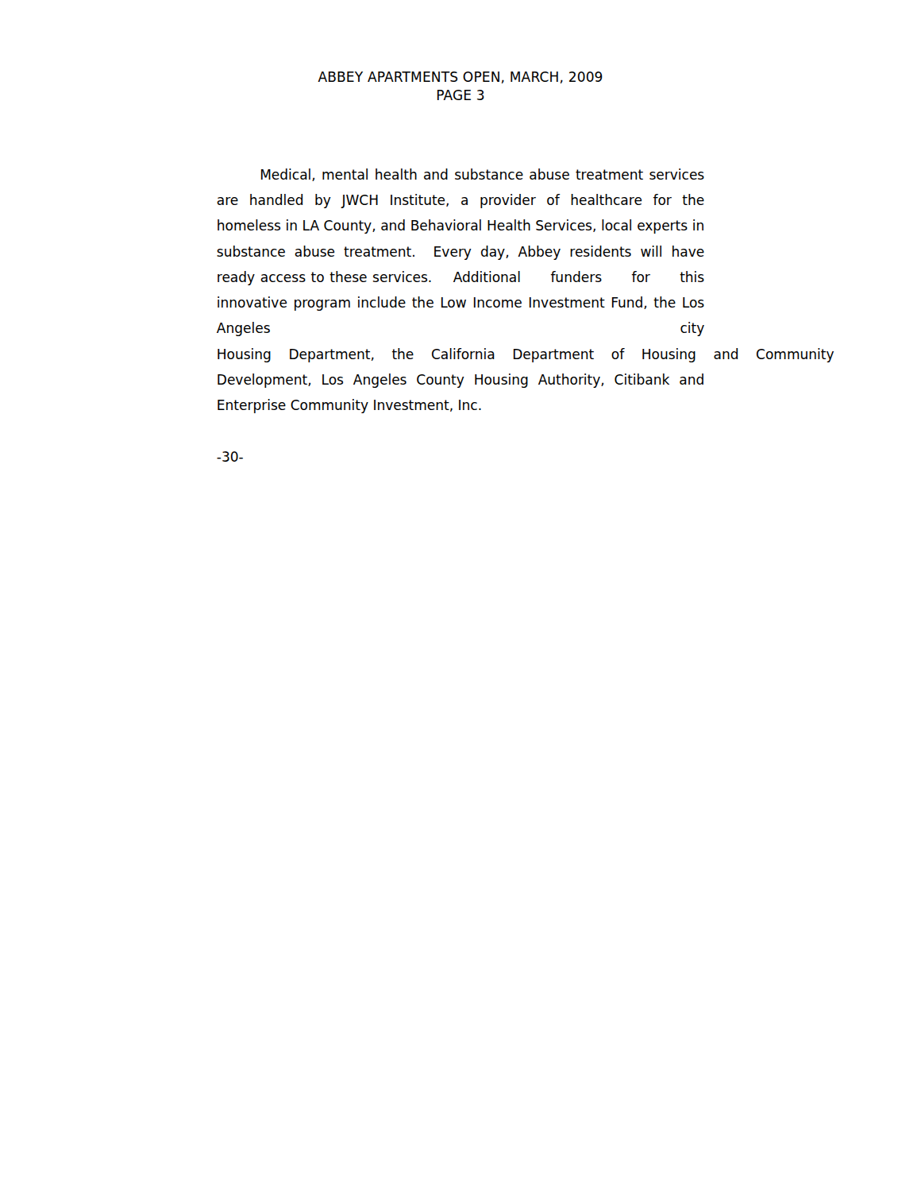ABBEY APARTMENTS OPEN, MARCH, 2009 PAGE 3
Medical, mental health and substance abuse treatment services are handled by JWCH Institute, a provider of healthcare for the homeless in LA County, and Behavioral Health Services, local experts in substance abuse treatment. Every day, Abbey residents will have ready access to these services. Additional funders for this innovative program include the Low Income Investment Fund, the Los Angeles city Housing Department, the California Department of Housing and Community Development, Los Angeles County Housing Authority, Citibank and Enterprise Community Investment, Inc.
-30-